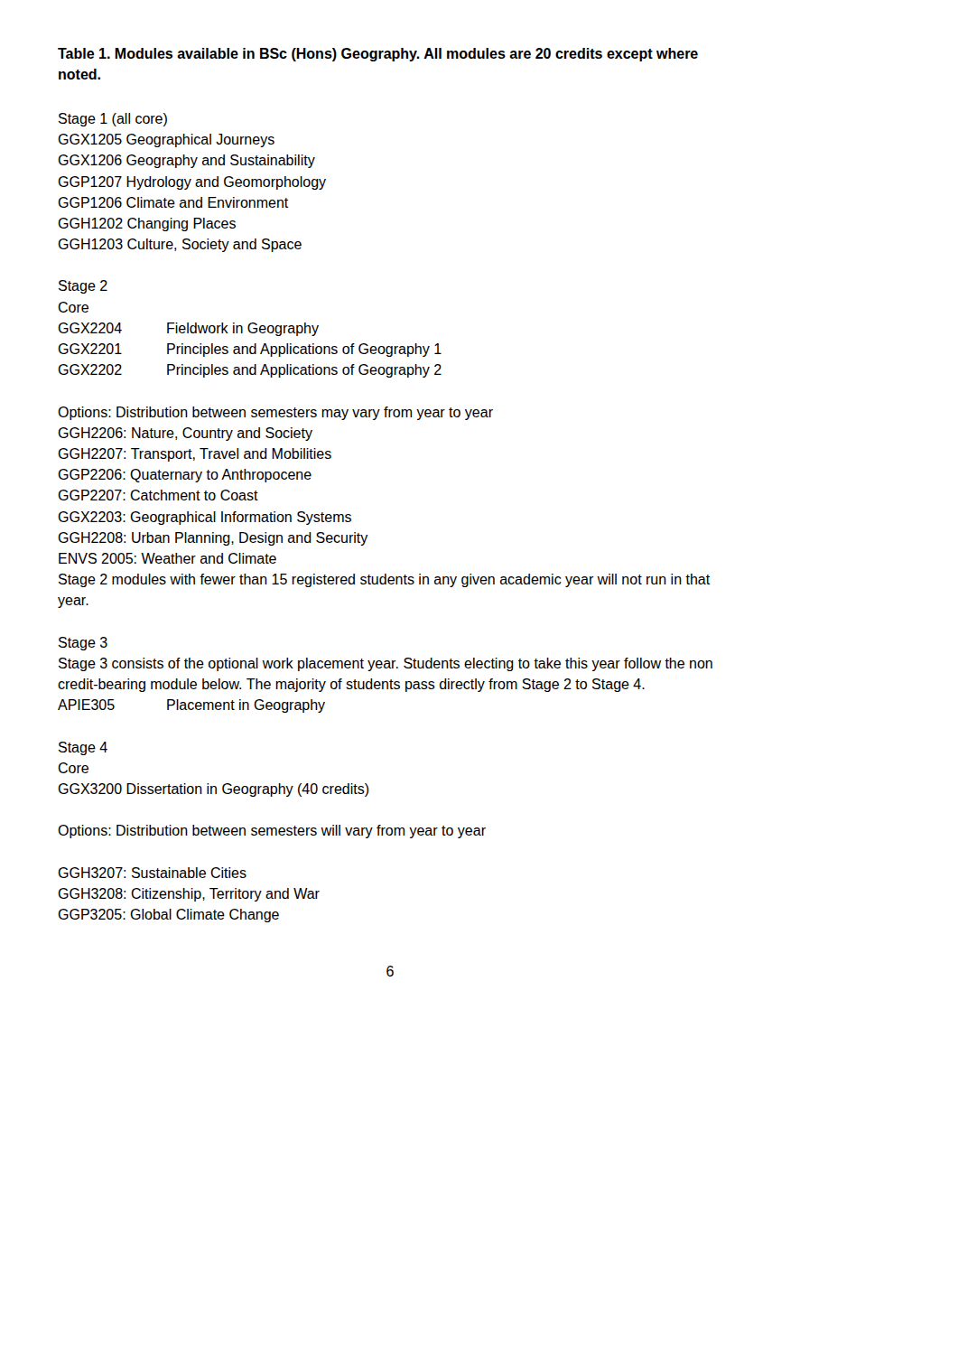Table 1. Modules available in BSc (Hons) Geography. All modules are 20 credits except where noted.
Stage 1 (all core)
GGX1205 Geographical Journeys
GGX1206 Geography and Sustainability
GGP1207 Hydrology and Geomorphology
GGP1206 Climate and Environment
GGH1202 Changing Places
GGH1203 Culture, Society and Space
Stage 2
Core
GGX2204 Fieldwork in Geography
GGX2201 Principles and Applications of Geography 1
GGX2202 Principles and Applications of Geography 2
Options: Distribution between semesters may vary from year to year
GGH2206: Nature, Country and Society
GGH2207: Transport, Travel and Mobilities
GGP2206: Quaternary to Anthropocene
GGP2207: Catchment to Coast
GGX2203: Geographical Information Systems
GGH2208: Urban Planning, Design and Security
ENVS 2005: Weather and Climate
Stage 2 modules with fewer than 15 registered students in any given academic year will not run in that year.
Stage 3
Stage 3 consists of the optional work placement year. Students electing to take this year follow the non credit-bearing module below. The majority of students pass directly from Stage 2 to Stage 4.
APIE305 Placement in Geography
Stage 4
Core
GGX3200 Dissertation in Geography (40 credits)
Options: Distribution between semesters will vary from year to year
GGH3207: Sustainable Cities
GGH3208: Citizenship, Territory and War
GGP3205: Global Climate Change
6